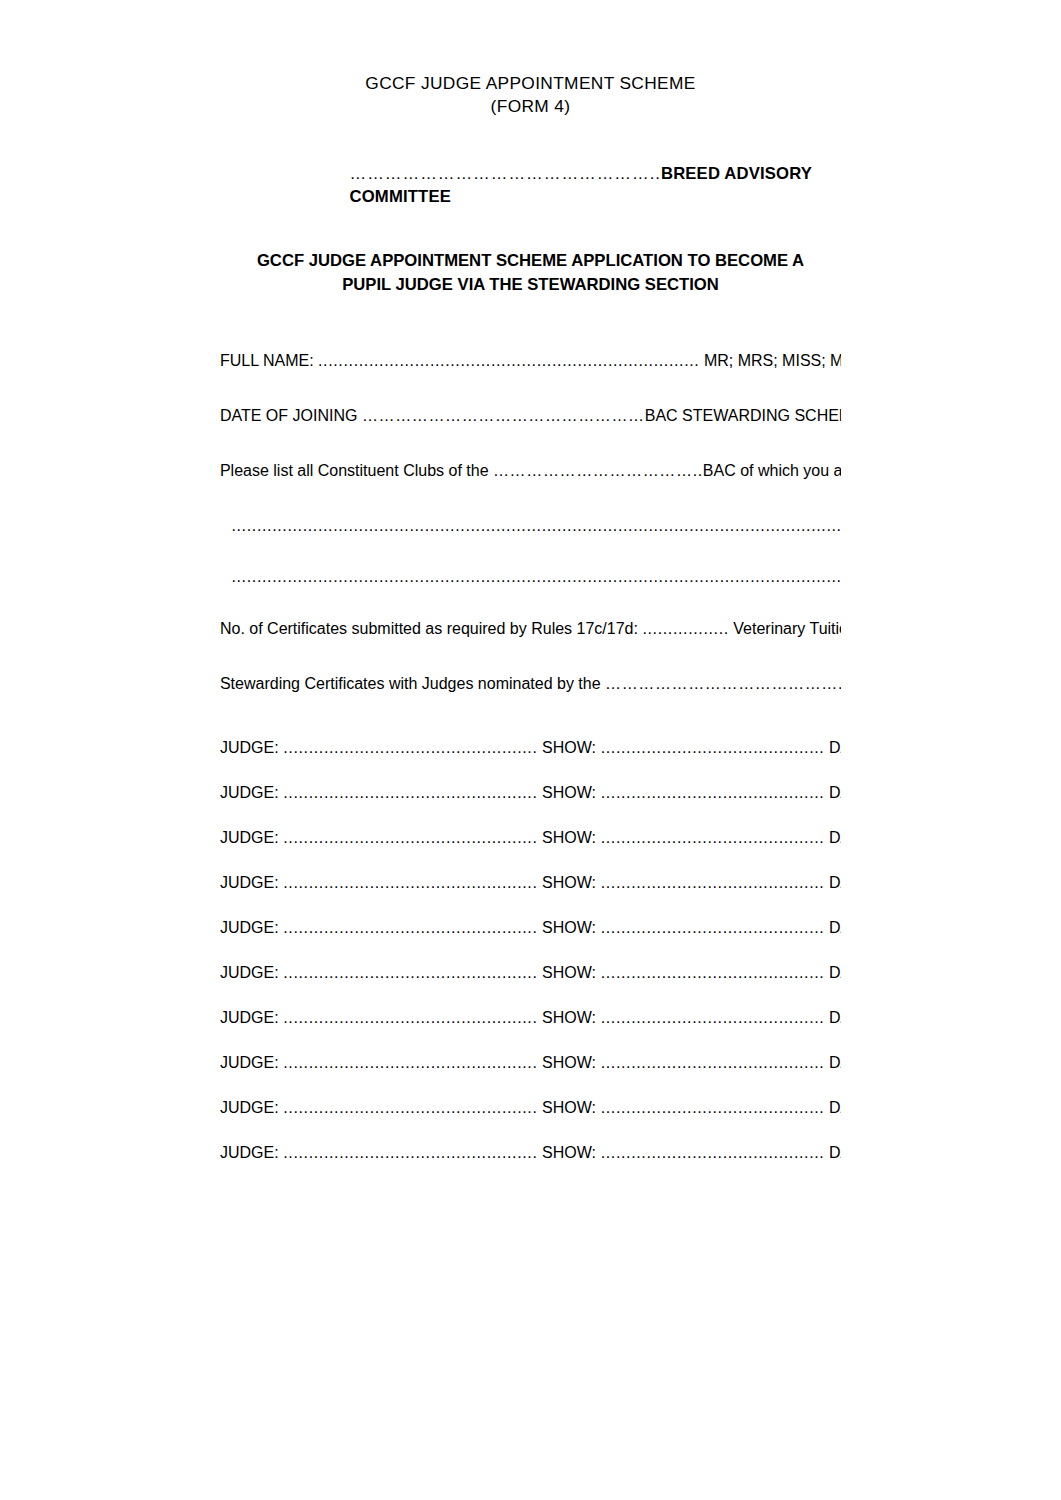GCCF JUDGE APPOINTMENT SCHEME
(FORM 4)
…………………………………………….. BREED ADVISORY COMMITTEE
GCCF JUDGE APPOINTMENT SCHEME APPLICATION TO BECOME A PUPIL JUDGE VIA THE STEWARDING SECTION
FULL NAME: ........................................................................... MR; MRS; MISS; MS: ……...........................
DATE OF JOINING ……………………………………………BAC STEWARDING SCHEME:...................
Please list all Constituent Clubs of the ……………………………….. BAC of which you are a member:
..........................................................................................................................................................................
..........................................................................................................................................................................
No. of Certificates submitted as required by Rules 17c/17d: ................. Veterinary Tuition completed: Yes/No
Stewarding Certificates with Judges nominated by the ……………………………………..…………BAC:
JUDGE: .................................................. SHOW: ............................................ DATE: ...................................
JUDGE: .................................................. SHOW: ............................................ DATE: ...................................
JUDGE: .................................................. SHOW: ............................................ DATE: ...................................
JUDGE: .................................................. SHOW: ............................................ DATE: ...................................
JUDGE: .................................................. SHOW: ............................................ DATE: ...................................
JUDGE: .................................................. SHOW: ............................................ DATE: ...................................
JUDGE: .................................................. SHOW: ............................................ DATE: ...................................
JUDGE: .................................................. SHOW: ............................................ DATE: ...................................
JUDGE: .................................................. SHOW: ............................................ DATE: ...................................
JUDGE: .................................................. SHOW: ............................................ DATE: ...................................